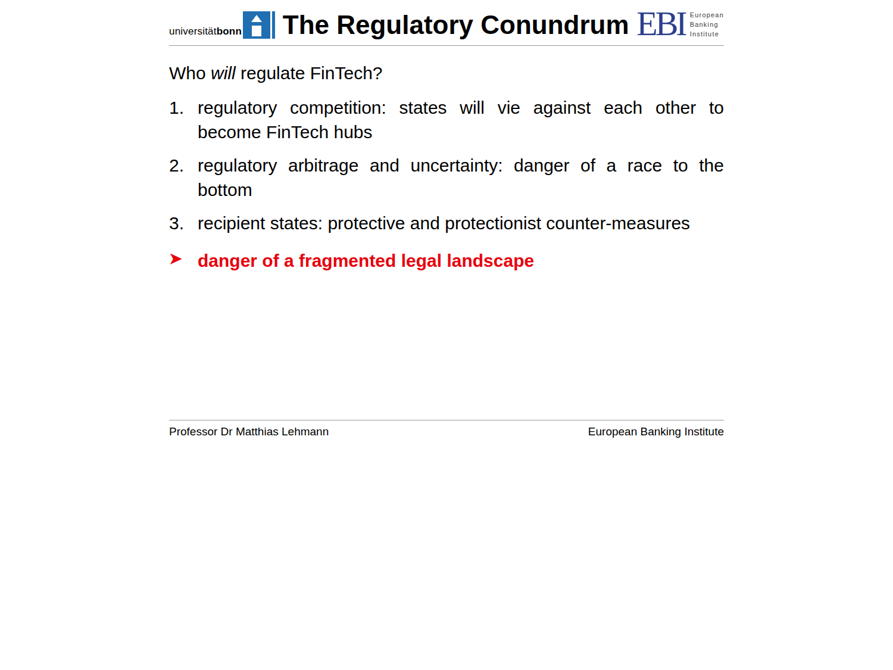universitätbonn
The Regulatory Conundrum
EBI European
Banking
Institute
Who will regulate FinTech?
regulatory competition: states will vie against each other to become FinTech hubs
regulatory arbitrage and uncertainty: danger of a race to the bottom
recipient states: protective and protectionist counter-measures
➤ danger of a fragmented legal landscape
Professor Dr Matthias Lehmann European Banking Institute